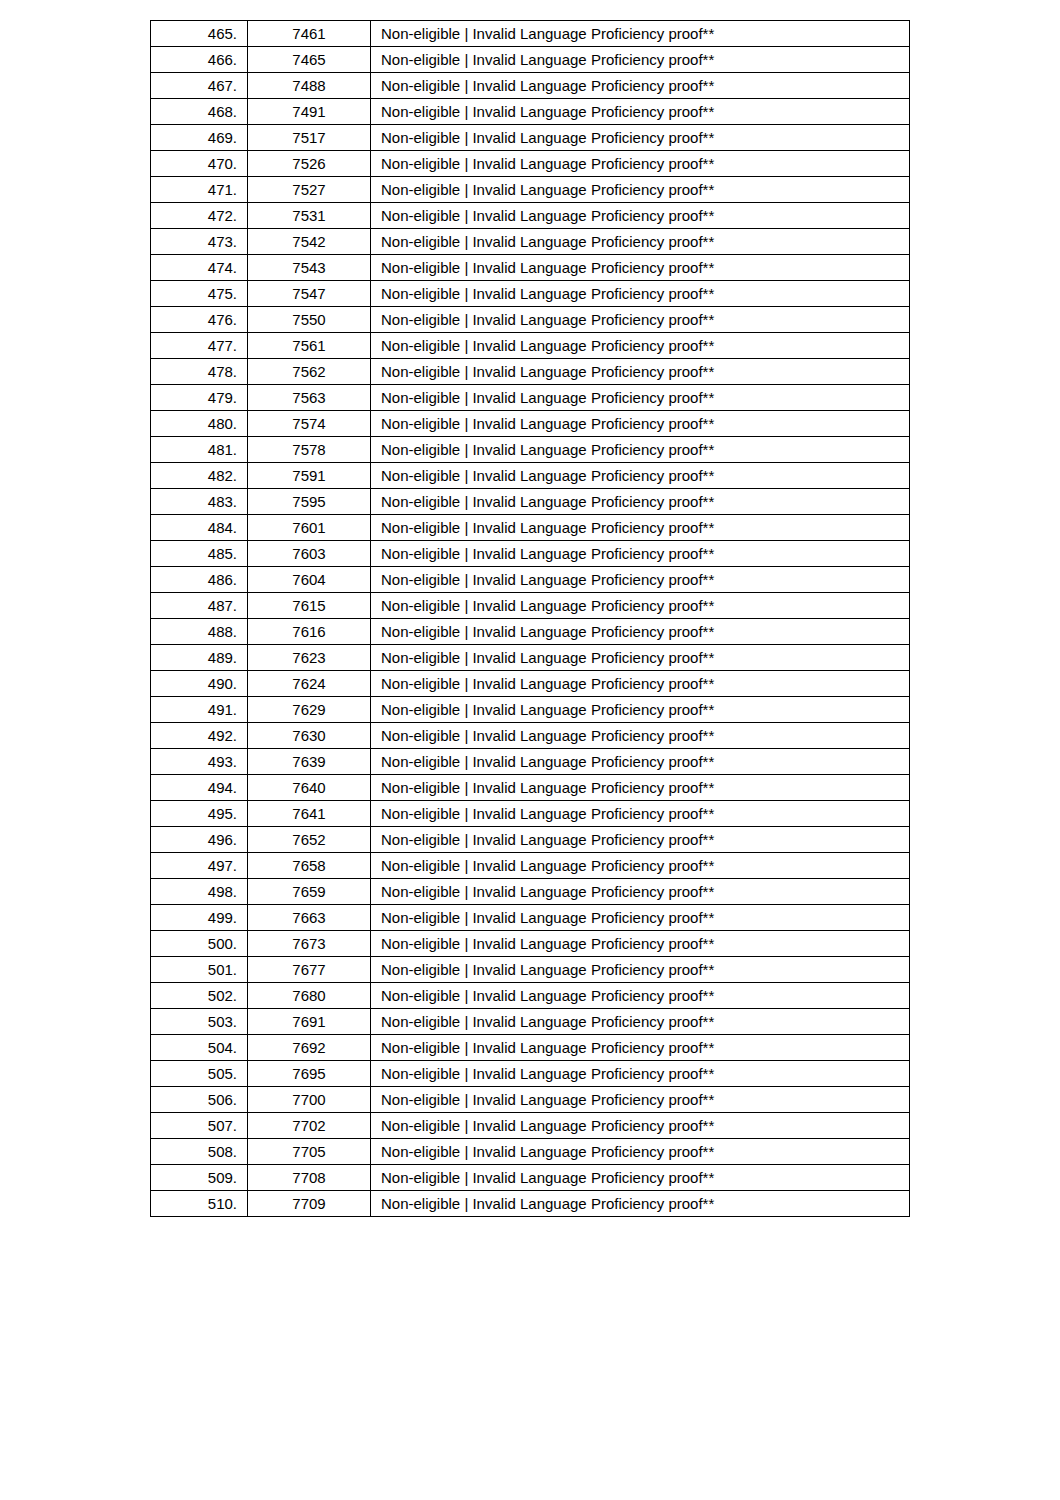| 465. | 7461 | Non-eligible / Invalid Language Proficiency proof** |
| 466. | 7465 | Non-eligible / Invalid Language Proficiency proof** |
| 467. | 7488 | Non-eligible / Invalid Language Proficiency proof** |
| 468. | 7491 | Non-eligible / Invalid Language Proficiency proof** |
| 469. | 7517 | Non-eligible / Invalid Language Proficiency proof** |
| 470. | 7526 | Non-eligible / Invalid Language Proficiency proof** |
| 471. | 7527 | Non-eligible / Invalid Language Proficiency proof** |
| 472. | 7531 | Non-eligible / Invalid Language Proficiency proof** |
| 473. | 7542 | Non-eligible / Invalid Language Proficiency proof** |
| 474. | 7543 | Non-eligible / Invalid Language Proficiency proof** |
| 475. | 7547 | Non-eligible / Invalid Language Proficiency proof** |
| 476. | 7550 | Non-eligible / Invalid Language Proficiency proof** |
| 477. | 7561 | Non-eligible / Invalid Language Proficiency proof** |
| 478. | 7562 | Non-eligible / Invalid Language Proficiency proof** |
| 479. | 7563 | Non-eligible / Invalid Language Proficiency proof** |
| 480. | 7574 | Non-eligible / Invalid Language Proficiency proof** |
| 481. | 7578 | Non-eligible / Invalid Language Proficiency proof** |
| 482. | 7591 | Non-eligible / Invalid Language Proficiency proof** |
| 483. | 7595 | Non-eligible / Invalid Language Proficiency proof** |
| 484. | 7601 | Non-eligible / Invalid Language Proficiency proof** |
| 485. | 7603 | Non-eligible / Invalid Language Proficiency proof** |
| 486. | 7604 | Non-eligible / Invalid Language Proficiency proof** |
| 487. | 7615 | Non-eligible / Invalid Language Proficiency proof** |
| 488. | 7616 | Non-eligible / Invalid Language Proficiency proof** |
| 489. | 7623 | Non-eligible / Invalid Language Proficiency proof** |
| 490. | 7624 | Non-eligible / Invalid Language Proficiency proof** |
| 491. | 7629 | Non-eligible / Invalid Language Proficiency proof** |
| 492. | 7630 | Non-eligible / Invalid Language Proficiency proof** |
| 493. | 7639 | Non-eligible / Invalid Language Proficiency proof** |
| 494. | 7640 | Non-eligible / Invalid Language Proficiency proof** |
| 495. | 7641 | Non-eligible / Invalid Language Proficiency proof** |
| 496. | 7652 | Non-eligible / Invalid Language Proficiency proof** |
| 497. | 7658 | Non-eligible / Invalid Language Proficiency proof** |
| 498. | 7659 | Non-eligible / Invalid Language Proficiency proof** |
| 499. | 7663 | Non-eligible / Invalid Language Proficiency proof** |
| 500. | 7673 | Non-eligible / Invalid Language Proficiency proof** |
| 501. | 7677 | Non-eligible / Invalid Language Proficiency proof** |
| 502. | 7680 | Non-eligible / Invalid Language Proficiency proof** |
| 503. | 7691 | Non-eligible / Invalid Language Proficiency proof** |
| 504. | 7692 | Non-eligible / Invalid Language Proficiency proof** |
| 505. | 7695 | Non-eligible / Invalid Language Proficiency proof** |
| 506. | 7700 | Non-eligible / Invalid Language Proficiency proof** |
| 507. | 7702 | Non-eligible / Invalid Language Proficiency proof** |
| 508. | 7705 | Non-eligible / Invalid Language Proficiency proof** |
| 509. | 7708 | Non-eligible / Invalid Language Proficiency proof** |
| 510. | 7709 | Non-eligible / Invalid Language Proficiency proof** |